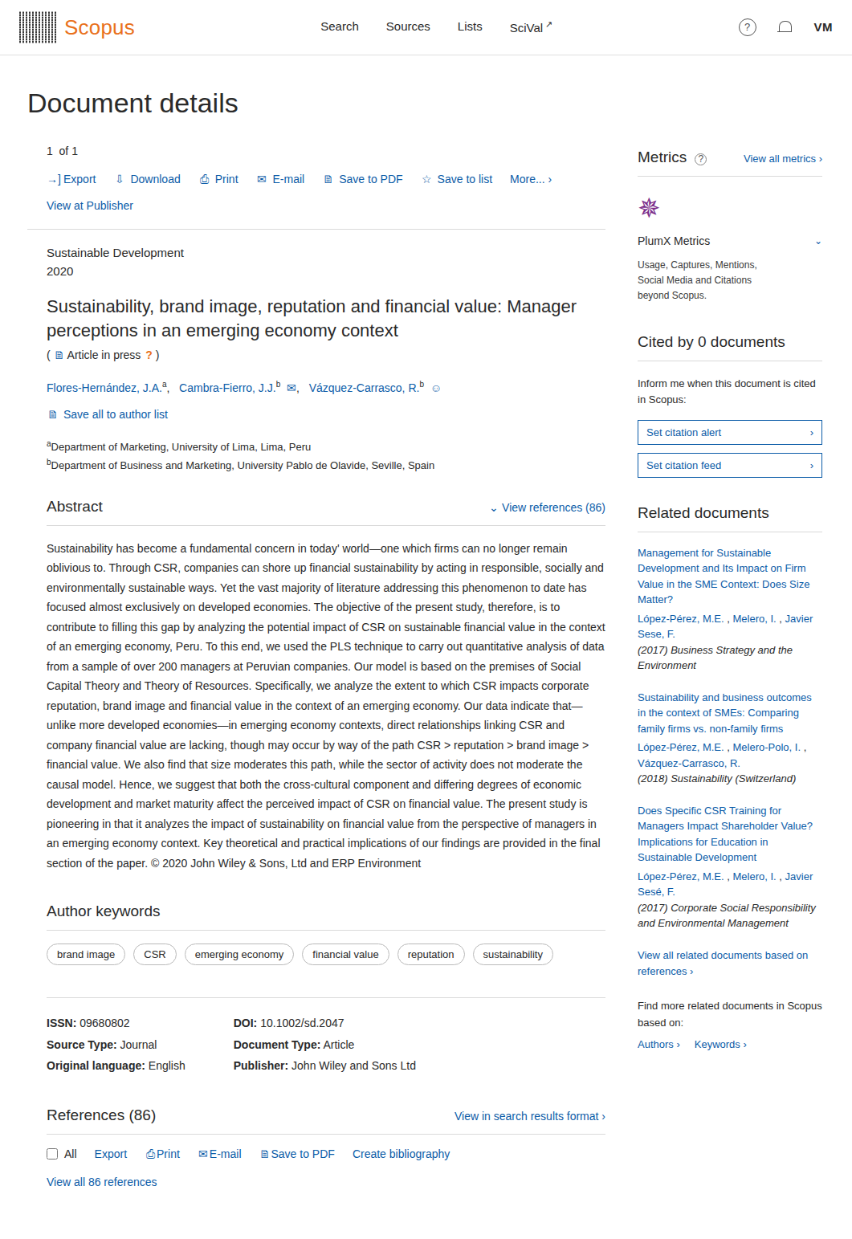Scopus
Search Sources Lists SciVal
? VM
Document details
1 of 1
→] Export ⇩Download ⎙Print ✉E-mail 🗎Save to PDF ☆Save to list More... ›
View at Publisher
Sustainable Development
2020
Sustainability, brand image, reputation and financial value: Manager perceptions in an emerging economy context
( 🗎Article in press ? )
Flores-Hernández, J.A.a, Cambra-Fierro, J.J.b ✉, Vázquez-Carrasco, R.b ☺
🗎Save all to author list
aDepartment of Marketing, University of Lima, Lima, Peru
bDepartment of Business and Marketing, University Pablo de Olavide, Seville, Spain
Abstract
⌄ View references (86)
Sustainability has become a fundamental concern in today' world—one which firms can no longer remain oblivious to. Through CSR, companies can shore up financial sustainability by acting in responsible, socially and environmentally sustainable ways. Yet the vast majority of literature addressing this phenomenon to date has focused almost exclusively on developed economies. The objective of the present study, therefore, is to contribute to filling this gap by analyzing the potential impact of CSR on sustainable financial value in the context of an emerging economy, Peru. To this end, we used the PLS technique to carry out quantitative analysis of data from a sample of over 200 managers at Peruvian companies. Our model is based on the premises of Social Capital Theory and Theory of Resources. Specifically, we analyze the extent to which CSR impacts corporate reputation, brand image and financial value in the context of an emerging economy. Our data indicate that—unlike more developed economies—in emerging economy contexts, direct relationships linking CSR and company financial value are lacking, though may occur by way of the path CSR > reputation > brand image > financial value. We also find that size moderates this path, while the sector of activity does not moderate the causal model. Hence, we suggest that both the cross-cultural component and differing degrees of economic development and market maturity affect the perceived impact of CSR on financial value. The present study is pioneering in that it analyzes the impact of sustainability on financial value from the perspective of managers in an emerging economy context. Key theoretical and practical implications of our findings are provided in the final section of the paper. © 2020 John Wiley & Sons, Ltd and ERP Environment
Author keywords
brand image CSR emerging economy financial value reputation sustainability
ISSN: 09680802
Source Type: Journal
Original language: English
DOI: 10.1002/sd.2047
Document Type: Article
Publisher: John Wiley and Sons Ltd
References (86)
View in search results format ›
All Export ⎙Print ✉E-mail 🗎Save to PDF Create bibliography
View all 86 references
Metrics
? View all metrics ›
✵
PlumX Metrics ⌄
Usage, Captures, Mentions,
Social Media and Citations
beyond Scopus.
Cited by 0 documents
Inform me when this document is cited in Scopus:
Set citation alert Set citation feed
Related documents
Management for Sustainable Development and Its Impact on Firm Value in the SME Context: Does Size Matter? López-Pérez, M.E. , Melero, I. , Javier Sese, F.
(2017) Business Strategy and the Environment
Sustainability and business outcomes in the context of SMEs: Comparing family firms vs. non-family firms López-Pérez, M.E. , Melero-Polo, I. , Vázquez-Carrasco, R.
(2018) Sustainability (Switzerland)
Does Specific CSR Training for Managers Impact Shareholder Value? Implications for Education in Sustainable Development López-Pérez, M.E. , Melero, I. , Javier Sesé, F.
(2017) Corporate Social Responsibility and Environmental Management
View all related documents based on references
Find more related documents in Scopus based on:
Authors Keywords